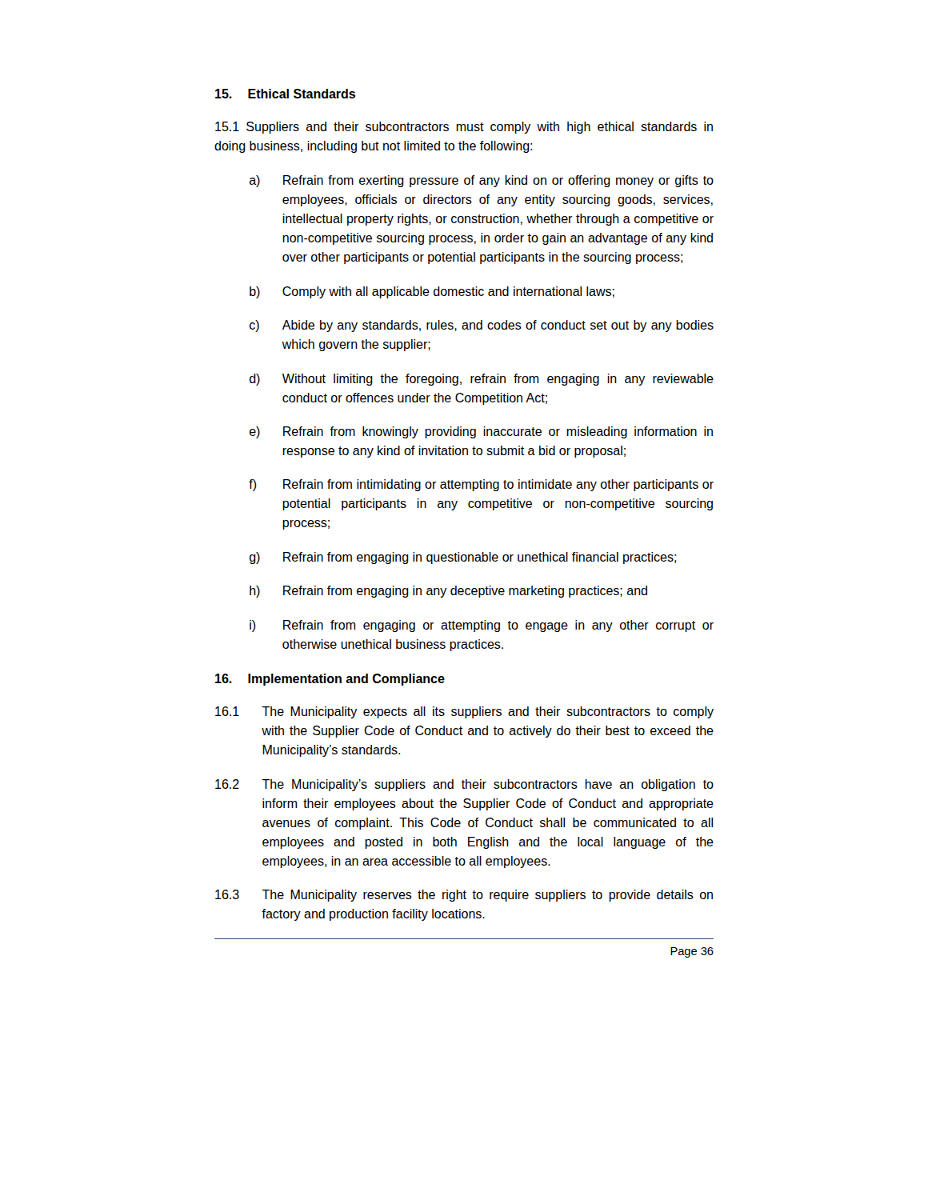15. Ethical Standards
15.1 Suppliers and their subcontractors must comply with high ethical standards in doing business, including but not limited to the following:
Refrain from exerting pressure of any kind on or offering money or gifts to employees, officials or directors of any entity sourcing goods, services, intellectual property rights, or construction, whether through a competitive or non-competitive sourcing process, in order to gain an advantage of any kind over other participants or potential participants in the sourcing process;
Comply with all applicable domestic and international laws;
Abide by any standards, rules, and codes of conduct set out by any bodies which govern the supplier;
Without limiting the foregoing, refrain from engaging in any reviewable conduct or offences under the Competition Act;
Refrain from knowingly providing inaccurate or misleading information in response to any kind of invitation to submit a bid or proposal;
Refrain from intimidating or attempting to intimidate any other participants or potential participants in any competitive or non-competitive sourcing process;
Refrain from engaging in questionable or unethical financial practices;
Refrain from engaging in any deceptive marketing practices; and
Refrain from engaging or attempting to engage in any other corrupt or otherwise unethical business practices.
16. Implementation and Compliance
16.1
The Municipality expects all its suppliers and their subcontractors to comply with the Supplier Code of Conduct and to actively do their best to exceed the Municipality’s standards.
16.2
The Municipality’s suppliers and their subcontractors have an obligation to inform their employees about the Supplier Code of Conduct and appropriate avenues of complaint. This Code of Conduct shall be communicated to all employees and posted in both English and the local language of the employees, in an area accessible to all employees.
16.3
The Municipality reserves the right to require suppliers to provide details on factory and production facility locations.
Page 36